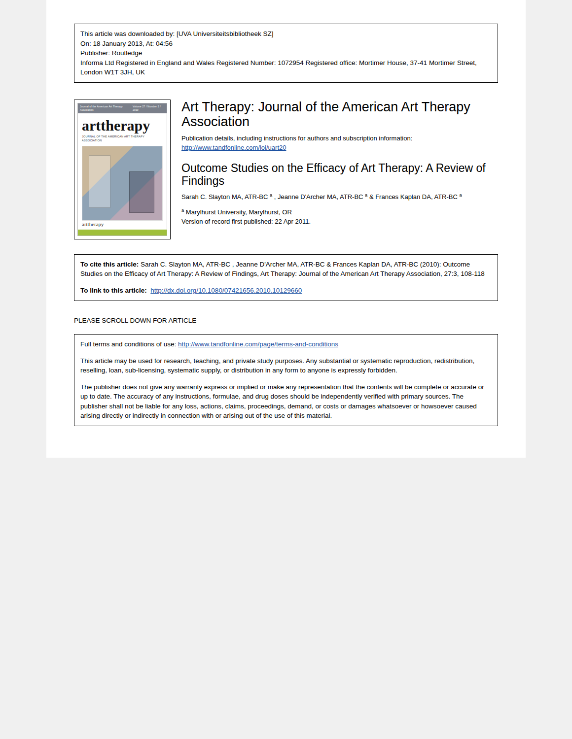This article was downloaded by: [UVA Universiteitsbibliotheek SZ]
On: 18 January 2013, At: 04:56
Publisher: Routledge
Informa Ltd Registered in England and Wales Registered Number: 1072954 Registered office: Mortimer House, 37-41 Mortimer Street, London W1T 3JH, UK
Journal of the American Art Therapy Association Volume 27 / Number 3 / 2010
art therapy
JOURNAL OF THE AMERICAN ART THERAPY ASSOCIATION
arttherapy
Art Therapy: Journal of the American Art Therapy Association
Publication details, including instructions for authors and subscription information:
http://www.tandfonline.com/loi/uart20
Outcome Studies on the Efficacy of Art Therapy: A Review of Findings
Sarah C. Slayton MA, ATR-BC a , Jeanne D'Archer MA, ATR-BC a & Frances Kaplan DA, ATR-BC a
a Marylhurst University, Marylhurst, OR
Version of record first published: 22 Apr 2011.
To cite this article: Sarah C. Slayton MA, ATR-BC , Jeanne D'Archer MA, ATR-BC & Frances Kaplan DA, ATR-BC (2010): Outcome Studies on the Efficacy of Art Therapy: A Review of Findings, Art Therapy: Journal of the American Art Therapy Association, 27:3, 108-118
To link to this article: http://dx.doi.org/10.1080/07421656.2010.10129660
PLEASE SCROLL DOWN FOR ARTICLE
Full terms and conditions of use: http://www.tandfonline.com/page/terms-and-conditions
This article may be used for research, teaching, and private study purposes. Any substantial or systematic reproduction, redistribution, reselling, loan, sub-licensing, systematic supply, or distribution in any form to anyone is expressly forbidden.
The publisher does not give any warranty express or implied or make any representation that the contents will be complete or accurate or up to date. The accuracy of any instructions, formulae, and drug doses should be independently verified with primary sources. The publisher shall not be liable for any loss, actions, claims, proceedings, demand, or costs or damages whatsoever or howsoever caused arising directly or indirectly in connection with or arising out of the use of this material.